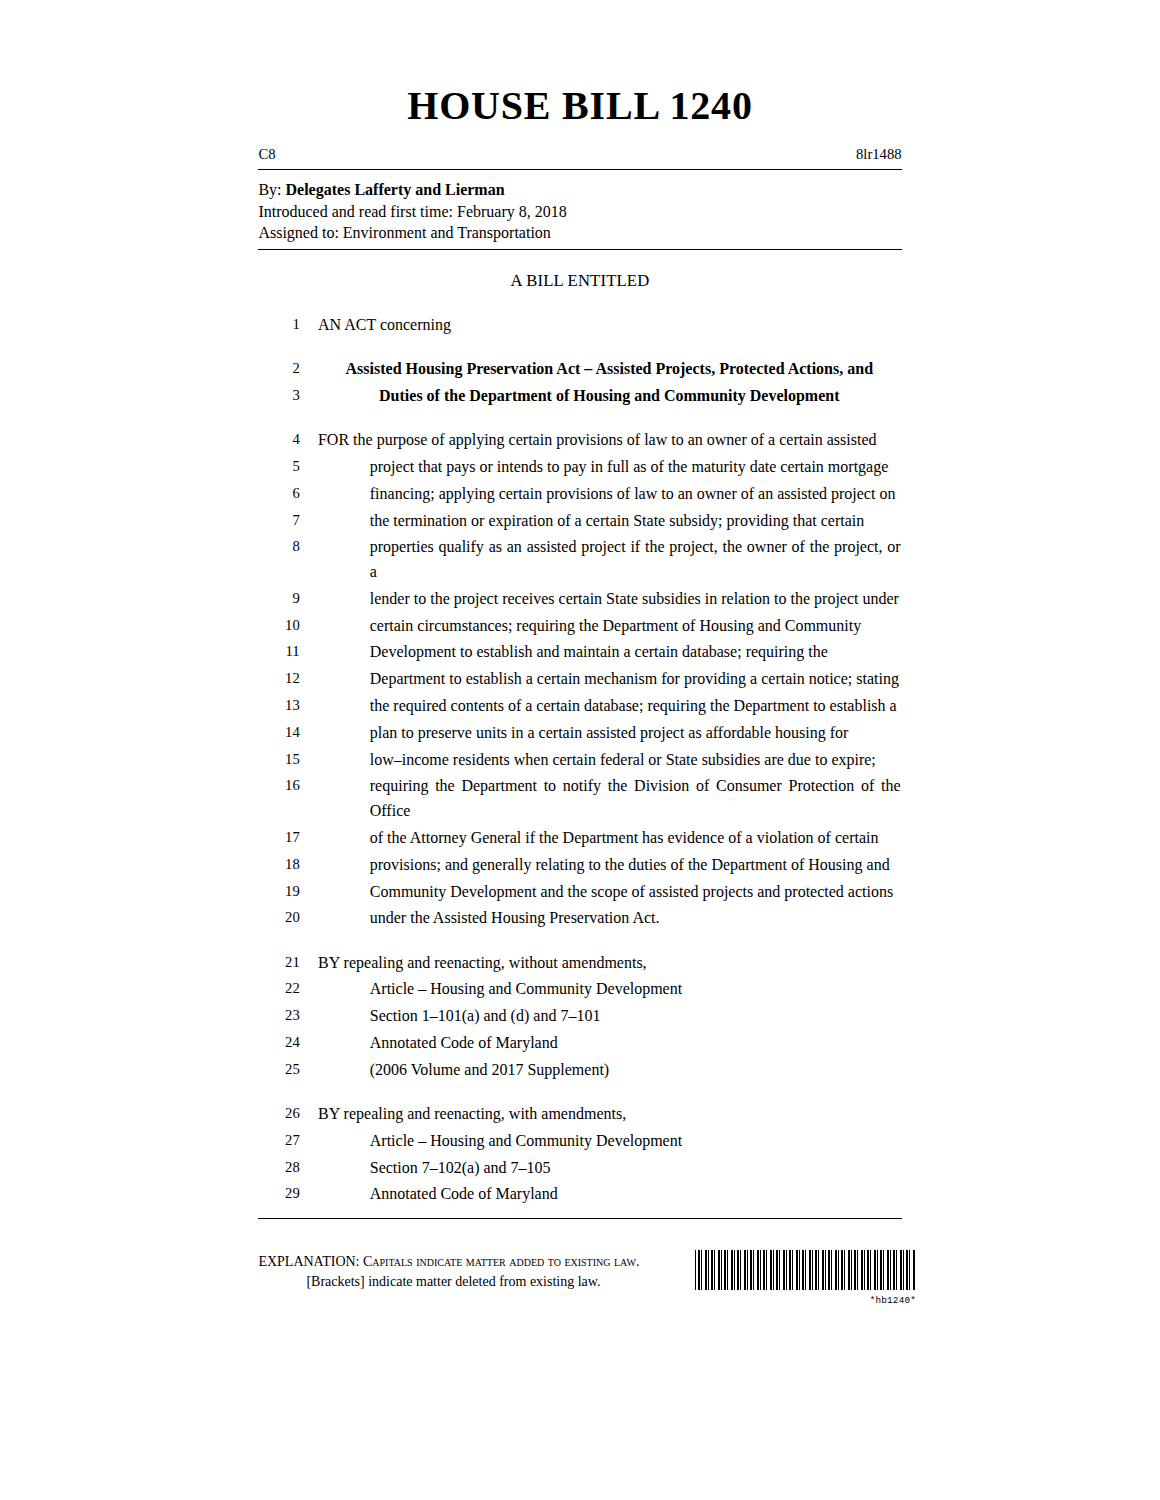HOUSE BILL 1240
C8 8lr1488
By: Delegates Lafferty and Lierman
Introduced and read first time: February 8, 2018
Assigned to: Environment and Transportation
A BILL ENTITLED
| 1 | AN ACT concerning |
| 2 | Assisted Housing Preservation Act – Assisted Projects, Protected Actions, and |
| 3 | Duties of the Department of Housing and Community Development |
| 4 | FOR the purpose of applying certain provisions of law to an owner of a certain assisted |
| 5 | project that pays or intends to pay in full as of the maturity date certain mortgage |
| 6 | financing; applying certain provisions of law to an owner of an assisted project on |
| 7 | the termination or expiration of a certain State subsidy; providing that certain |
| 8 | properties qualify as an assisted project if the project, the owner of the project, or a |
| 9 | lender to the project receives certain State subsidies in relation to the project under |
| 10 | certain circumstances; requiring the Department of Housing and Community |
| 11 | Development to establish and maintain a certain database; requiring the |
| 12 | Department to establish a certain mechanism for providing a certain notice; stating |
| 13 | the required contents of a certain database; requiring the Department to establish a |
| 14 | plan to preserve units in a certain assisted project as affordable housing for |
| 15 | low–income residents when certain federal or State subsidies are due to expire; |
| 16 | requiring the Department to notify the Division of Consumer Protection of the Office |
| 17 | of the Attorney General if the Department has evidence of a violation of certain |
| 18 | provisions; and generally relating to the duties of the Department of Housing and |
| 19 | Community Development and the scope of assisted projects and protected actions |
| 20 | under the Assisted Housing Preservation Act. |
| 21 | BY repealing and reenacting, without amendments, |
| 22 | Article – Housing and Community Development |
| 23 | Section 1–101(a) and (d) and 7–101 |
| 24 | Annotated Code of Maryland |
| 25 | (2006 Volume and 2017 Supplement) |
| 26 | BY repealing and reenacting, with amendments, |
| 27 | Article – Housing and Community Development |
| 28 | Section 7–102(a) and 7–105 |
| 29 | Annotated Code of Maryland |
EXPLANATION: Capitals indicate matter added to existing law.
[Brackets] indicate matter deleted from existing law.
*hb1240*